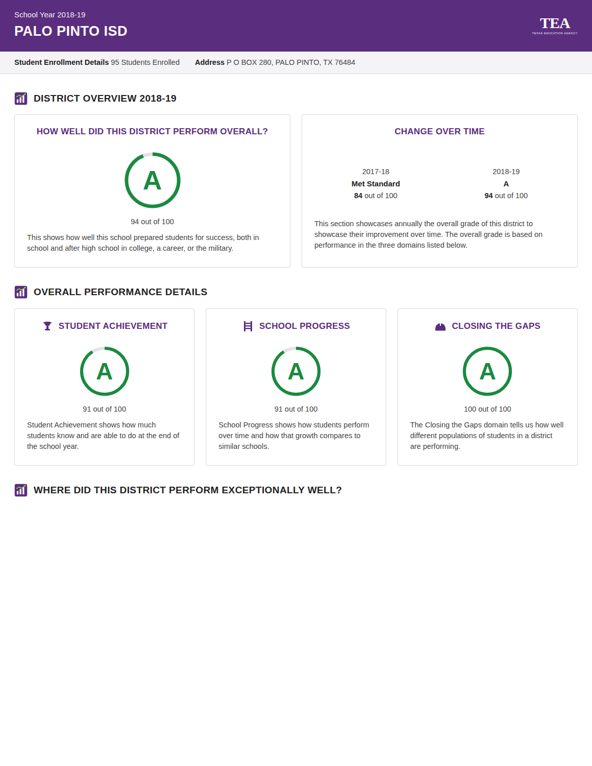School Year 2018-19
PALO PINTO ISD
TEA Texas Education Agency
Student Enrollment Details 95 Students Enrolled Address P O BOX 280, PALO PINTO, TX 76484
District Overview 2018-19
How well did this district perform overall?
A
94 out of 100
This shows how well this school prepared students for success, both in school and after high school in college, a career, or the military.
Change Over Time
2017-18
Met Standard
84 out of 100
2018-19
A
94 out of 100
This section showcases annually the overall grade of this district to showcase their improvement over time. The overall grade is based on performance in the three domains listed below.
Overall Performance Details
Student Achievement
A
91 out of 100
Student Achievement shows how much students know and are able to do at the end of the school year.
School Progress
A
91 out of 100
School Progress shows how students perform over time and how that growth compares to similar schools.
Closing the Gaps
A
100 out of 100
The Closing the Gaps domain tells us how well different populations of students in a district are performing.
Where did this district perform exceptionally well?